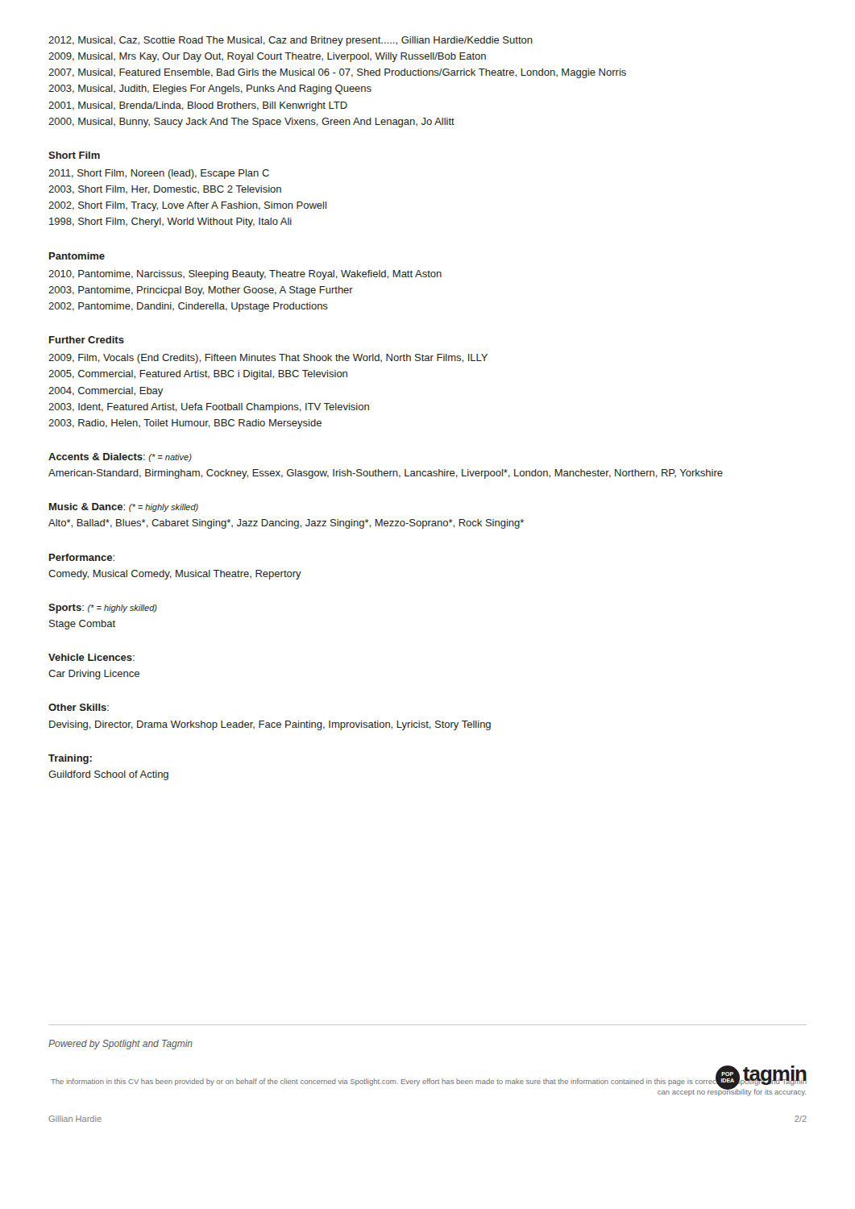2012, Musical, Caz, Scottie Road The Musical, Caz and Britney present....., Gillian Hardie/Keddie Sutton
2009, Musical, Mrs Kay, Our Day Out, Royal Court Theatre, Liverpool, Willy Russell/Bob Eaton
2007, Musical, Featured Ensemble, Bad Girls the Musical 06 - 07, Shed Productions/Garrick Theatre, London, Maggie Norris
2003, Musical, Judith, Elegies For Angels, Punks And Raging Queens
2001, Musical, Brenda/Linda, Blood Brothers, Bill Kenwright LTD
2000, Musical, Bunny, Saucy Jack And The Space Vixens, Green And Lenagan, Jo Allitt
Short Film
2011, Short Film, Noreen (lead), Escape Plan C
2003, Short Film, Her, Domestic, BBC 2 Television
2002, Short Film, Tracy, Love After A Fashion, Simon Powell
1998, Short Film, Cheryl, World Without Pity, Italo Ali
Pantomime
2010, Pantomime, Narcissus, Sleeping Beauty, Theatre Royal, Wakefield, Matt Aston
2003, Pantomime, Princicpal Boy, Mother Goose, A Stage Further
2002, Pantomime, Dandini, Cinderella, Upstage Productions
Further Credits
2009, Film, Vocals (End Credits), Fifteen Minutes That Shook the World, North Star Films, ILLY
2005, Commercial, Featured Artist, BBC i Digital, BBC Television
2004, Commercial, Ebay
2003, Ident, Featured Artist, Uefa Football Champions, ITV Television
2003, Radio, Helen, Toilet Humour, BBC Radio Merseyside
Accents & Dialects: (* = native)
American-Standard, Birmingham, Cockney, Essex, Glasgow, Irish-Southern, Lancashire, Liverpool*, London, Manchester, Northern, RP, Yorkshire
Music & Dance: (* = highly skilled)
Alto*, Ballad*, Blues*, Cabaret Singing*, Jazz Dancing, Jazz Singing*, Mezzo-Soprano*, Rock Singing*
Performance:
Comedy, Musical Comedy, Musical Theatre, Repertory
Sports: (* = highly skilled)
Stage Combat
Vehicle Licences:
Car Driving Licence
Other Skills:
Devising, Director, Drama Workshop Leader, Face Painting, Improvisation, Lyricist, Story Telling
Training:
Guildford School of Acting
POP
IDEA tagmin
Powered by Spotlight and Tagmin
The information in this CV has been provided by or on behalf of the client concerned via Spotlight.com. Every effort has been made to make sure that the information contained in this page is correct and Spotlight and Tagmin can accept no responsibility for its accuracy.
Gillian Hardie 2/2